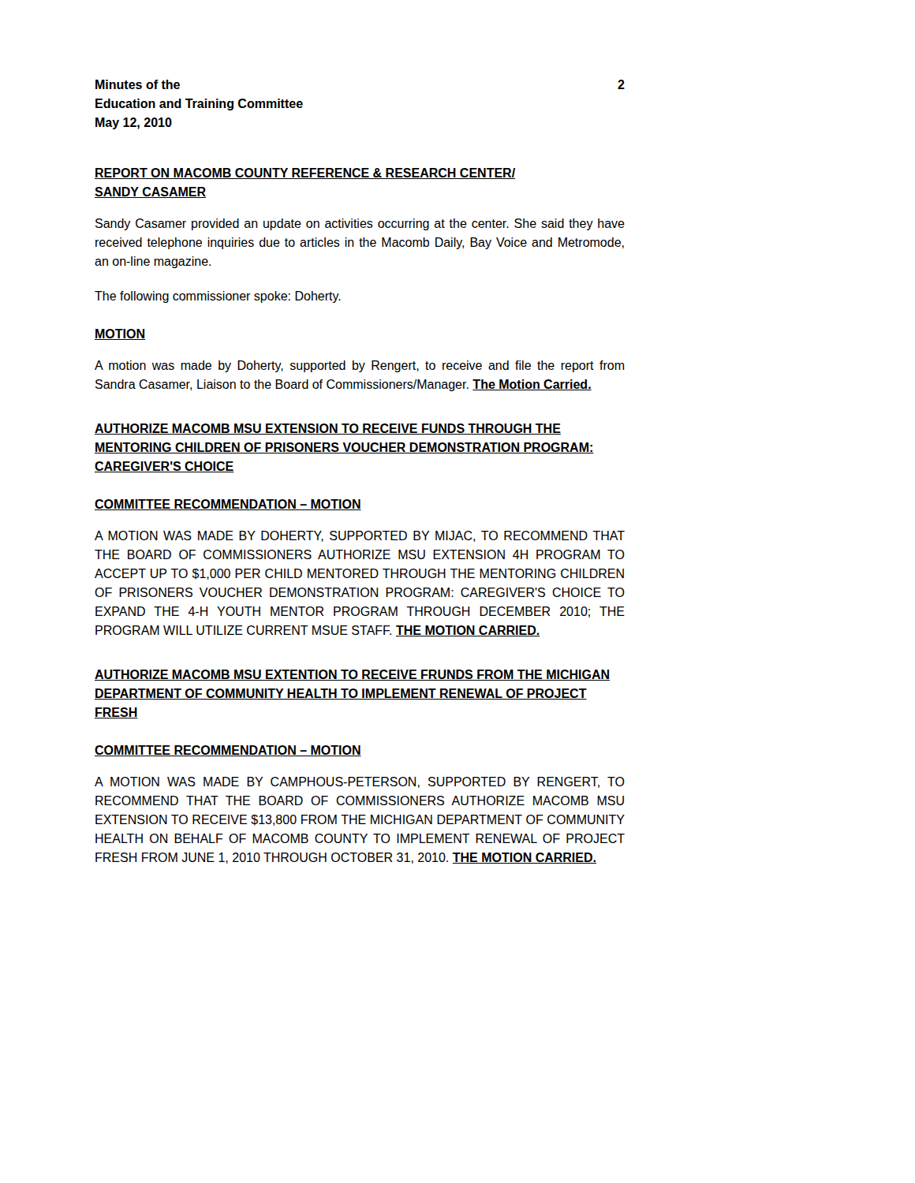Minutes of the
Education and Training Committee
May 12, 2010
2
Report on Macomb County Reference & Research Center/
Sandy Casamer
Sandy Casamer provided an update on activities occurring at the center. She said they have received telephone inquiries due to articles in the Macomb Daily, Bay Voice and Metromode, an on-line magazine.
The following commissioner spoke: Doherty.
Motion
A motion was made by Doherty, supported by Rengert, to receive and file the report from Sandra Casamer, Liaison to the Board of Commissioners/Manager. The Motion Carried.
Authorize Macomb MSU Extension to Receive Funds Through the Mentoring Children of Prisoners Voucher Demonstration Program: Caregiver's Choice
Committee Recommendation – Motion
A motion was made by Doherty, supported by Mijac, to recommend that the Board of Commissioners authorize MSU Extension 4H Program to accept up to $1,000 per child mentored through the Mentoring Children of Prisoners Voucher Demonstration Program: Caregiver's Choice to expand the 4-H Youth Mentor Program through December 2010; the program will utilize current MSUE staff. The motion carried.
Authorize Macomb MSU Extention to Receive Frunds from the Michigan Department of Community Health to Implement Renewal of Project Fresh
Committee Recommendation – Motion
A motion was made by Camphous-Peterson, supported by Rengert, to recommend that the Board of Commissioners authorize Macomb MSU Extension to receive $13,800 from the Michigan Department of Community Health on behalf of Macomb County to implement renewal of Project Fresh from June 1, 2010 through October 31, 2010. The motion carried.